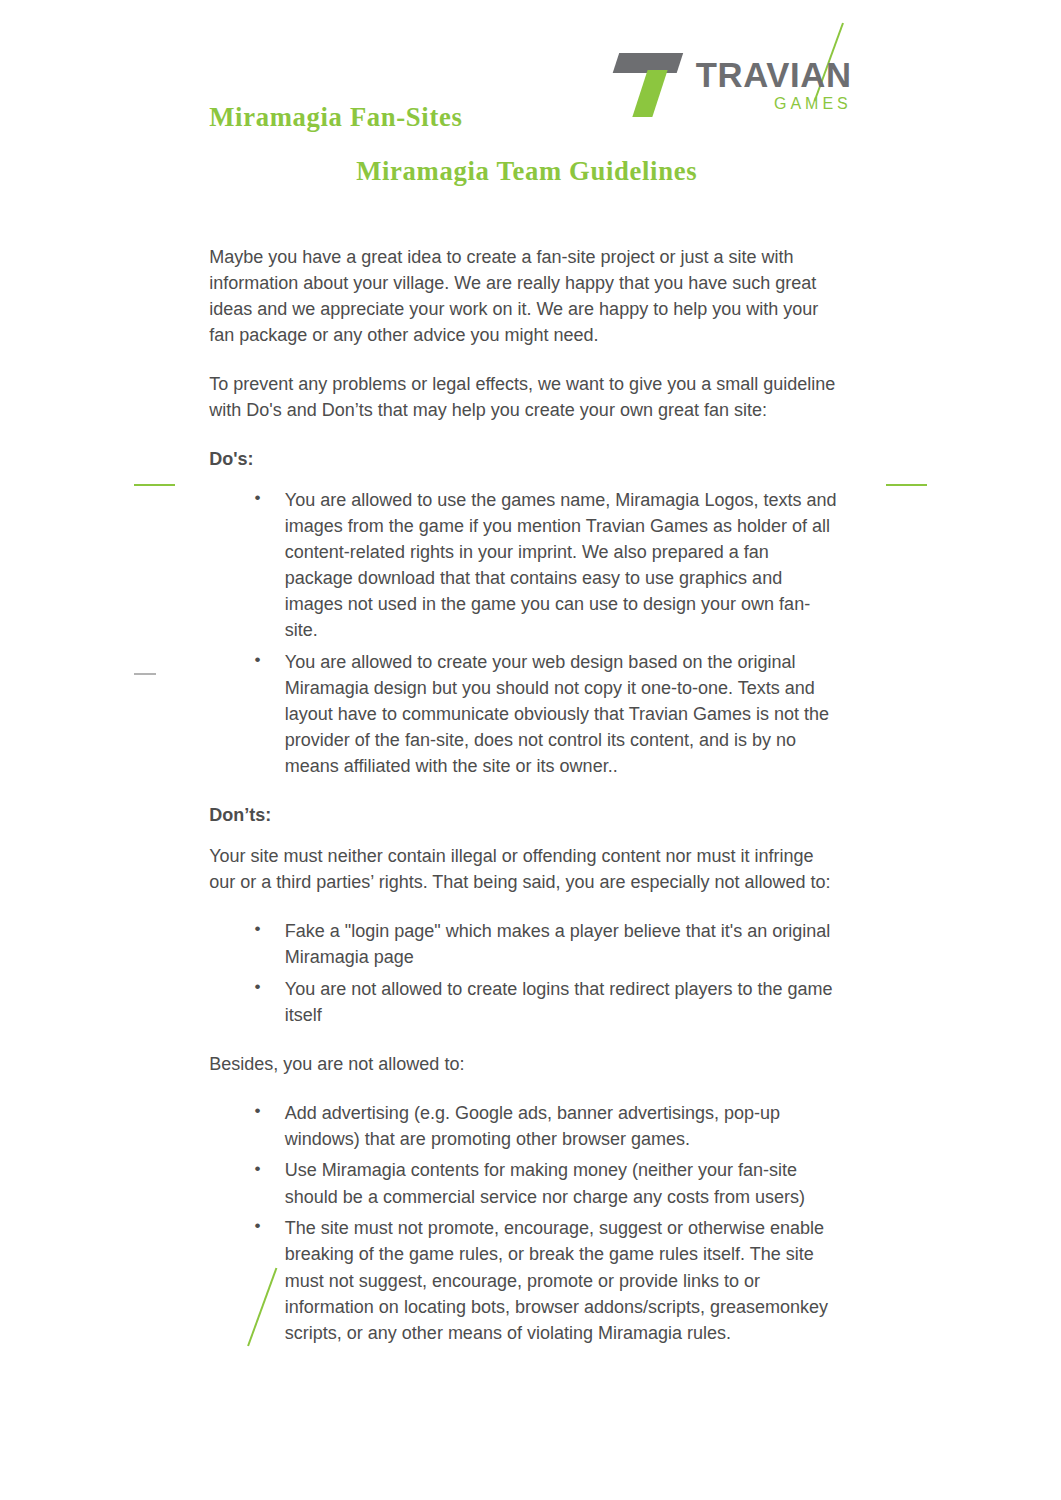TRAVIAN
GAMES
Miramagia Fan-Sites
Miramagia Team Guidelines
Maybe you have a great idea to create a fan-site project or just a site with information about your village. We are really happy that you have such great ideas and we appreciate your work on it. We are happy to help you with your fan package or any other advice you might need.
To prevent any problems or legal effects, we want to give you a small guideline with Do's and Don’ts that may help you create your own great fan site:
Do's:
You are allowed to use the games name, Miramagia Logos, texts and images from the game if you mention Travian Games as holder of all content-related rights in your imprint. We also prepared a fan package download that that contains easy to use graphics and images not used in the game you can use to design your own fan-site.
You are allowed to create your web design based on the original Miramagia design but you should not copy it one-to-one. Texts and layout have to communicate obviously that Travian Games is not the provider of the fan-site, does not control its content, and is by no means affiliated with the site or its owner..
Don’ts:
Your site must neither contain illegal or offending content nor must it infringe our or a third parties’ rights. That being said, you are especially not allowed to:
Fake a "login page" which makes a player believe that it's an original Miramagia page
You are not allowed to create logins that redirect players to the game itself
Besides, you are not allowed to:
Add advertising (e.g. Google ads, banner advertisings, pop-up windows) that are promoting other browser games.
Use Miramagia contents for making money (neither your fan-site should be a commercial service nor charge any costs from users)
The site must not promote, encourage, suggest or otherwise enable breaking of the game rules, or break the game rules itself. The site must not suggest, encourage, promote or provide links to or information on locating bots, browser addons/scripts, greasemonkey scripts, or any other means of violating Miramagia rules.